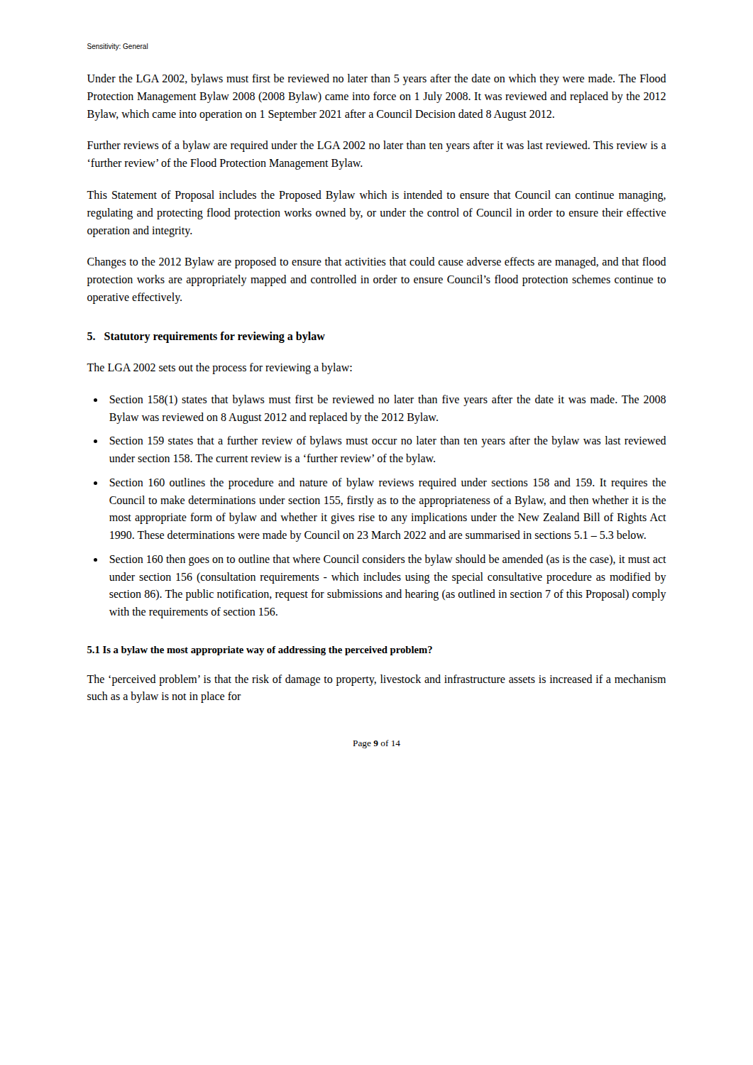Sensitivity: General
Under the LGA 2002, bylaws must first be reviewed no later than 5 years after the date on which they were made. The Flood Protection Management Bylaw 2008 (2008 Bylaw) came into force on 1 July 2008. It was reviewed and replaced by the 2012 Bylaw, which came into operation on 1 September 2021 after a Council Decision dated 8 August 2012.
Further reviews of a bylaw are required under the LGA 2002 no later than ten years after it was last reviewed. This review is a ‘further review’ of the Flood Protection Management Bylaw.
This Statement of Proposal includes the Proposed Bylaw which is intended to ensure that Council can continue managing, regulating and protecting flood protection works owned by, or under the control of Council in order to ensure their effective operation and integrity.
Changes to the 2012 Bylaw are proposed to ensure that activities that could cause adverse effects are managed, and that flood protection works are appropriately mapped and controlled in order to ensure Council’s flood protection schemes continue to operative effectively.
5. Statutory requirements for reviewing a bylaw
The LGA 2002 sets out the process for reviewing a bylaw:
Section 158(1) states that bylaws must first be reviewed no later than five years after the date it was made. The 2008 Bylaw was reviewed on 8 August 2012 and replaced by the 2012 Bylaw.
Section 159 states that a further review of bylaws must occur no later than ten years after the bylaw was last reviewed under section 158. The current review is a ‘further review’ of the bylaw.
Section 160 outlines the procedure and nature of bylaw reviews required under sections 158 and 159. It requires the Council to make determinations under section 155, firstly as to the appropriateness of a Bylaw, and then whether it is the most appropriate form of bylaw and whether it gives rise to any implications under the New Zealand Bill of Rights Act 1990. These determinations were made by Council on 23 March 2022 and are summarised in sections 5.1 – 5.3 below.
Section 160 then goes on to outline that where Council considers the bylaw should be amended (as is the case), it must act under section 156 (consultation requirements - which includes using the special consultative procedure as modified by section 86). The public notification, request for submissions and hearing (as outlined in section 7 of this Proposal) comply with the requirements of section 156.
5.1 Is a bylaw the most appropriate way of addressing the perceived problem?
The ‘perceived problem’ is that the risk of damage to property, livestock and infrastructure assets is increased if a mechanism such as a bylaw is not in place for
Page 9 of 14